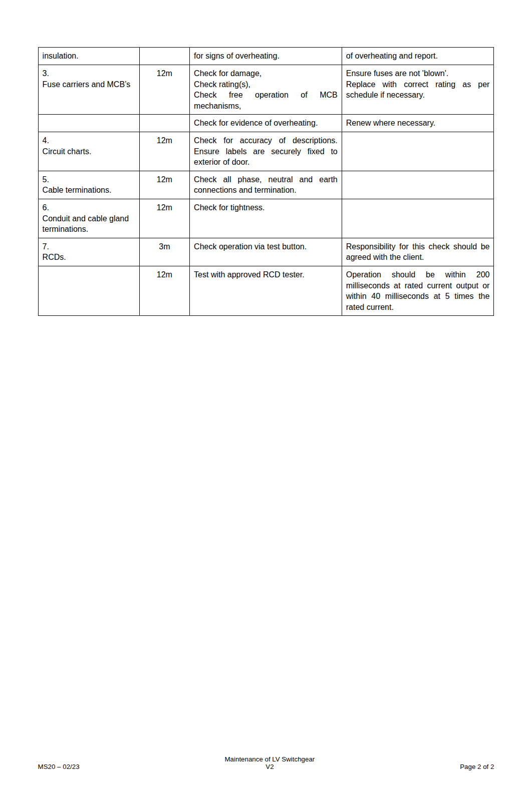| insulation. | | for signs of overheating. | of overheating and report. |
| 3. Fuse carriers and MCB’s | 12m | Check for damage, Check rating(s), Check free operation of MCB mechanisms, | Ensure fuses are not 'blown'. Replace with correct rating as per schedule if necessary. |
| | | Check for evidence of overheating. | Renew where necessary. |
| 4. Circuit charts. | 12m | Check for accuracy of descriptions. Ensure labels are securely fixed to exterior of door. | |
| 5. Cable terminations. | 12m | Check all phase, neutral and earth connections and termination. | |
| 6. Conduit and cable gland terminations. | 12m | Check for tightness. | |
| 7. RCDs. | 3m | Check operation via test button. | Responsibility for this check should be agreed with the client. |
| | 12m | Test with approved RCD tester. | Operation should be within 200 milliseconds at rated current output or within 40 milliseconds at 5 times the rated current. |
MS20 – 02/23
Maintenance of LV Switchgear
V2
Page 2 of 2